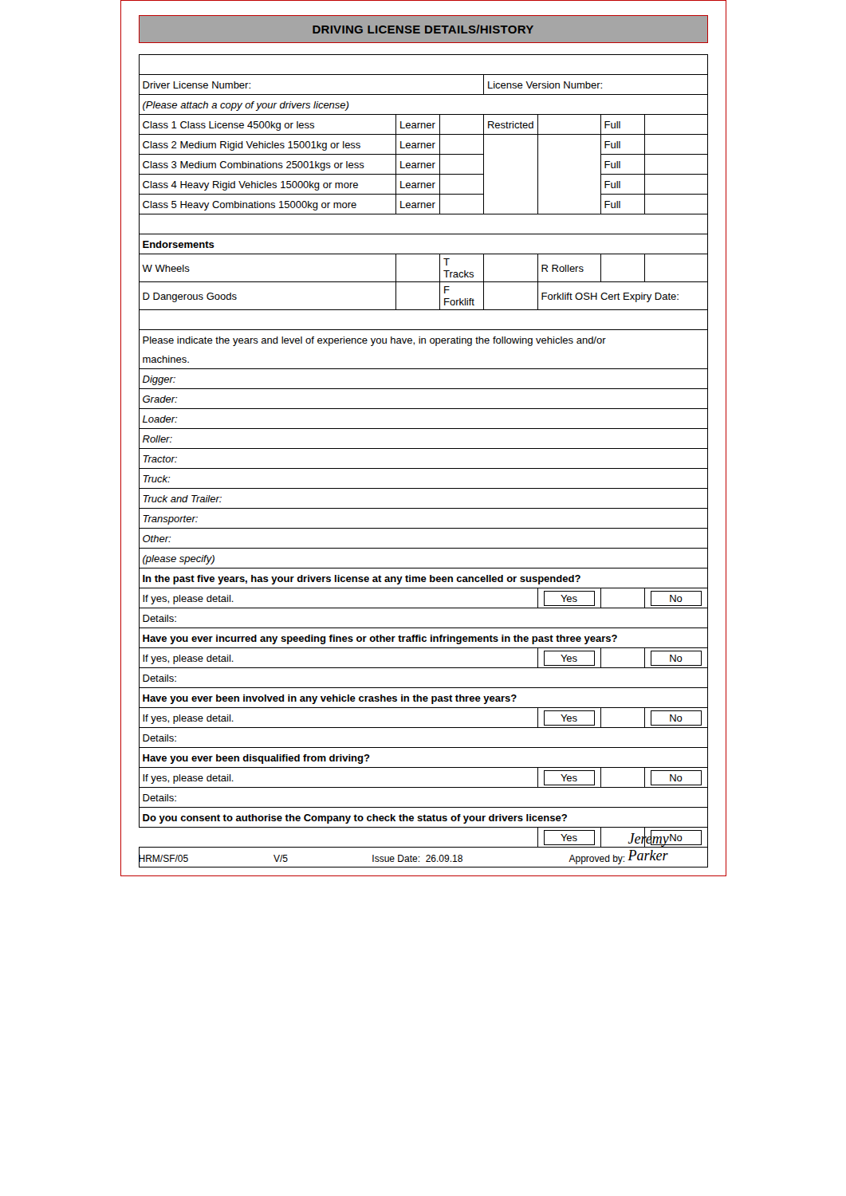DRIVING LICENSE DETAILS/HISTORY
| Driver License Number: | License Version Number: |
| (Please attach a copy of your drivers license) |
| Class 1 Class License 4500kg or less | Learner | | Restricted | | Full | |
| Class 2 Medium Rigid Vehicles 15001kg or less | Learner | | | | Full | |
| Class 3 Medium Combinations 25001kgs or less | Learner | | | | Full | |
| Class 4 Heavy Rigid Vehicles 15000kg or more | Learner | | | | Full | |
| Class 5 Heavy Combinations 15000kg or more | Learner | | | | Full | |
| Endorsements |
| W Wheels | | T Tracks | | R Rollers | | |
| D Dangerous Goods | | F Forklift | | Forklift OSH Cert Expiry Date: |
| Please indicate the years and level of experience you have, in operating the following vehicles and/or |
| machines. |
| Digger: |
| Grader: |
| Loader: |
| Roller: |
| Tractor: |
| Truck: |
| Truck and Trailer: |
| Transporter: |
| Other: |
| (please specify) |
| In the past five years, has your drivers license at any time been cancelled or suspended? |
| If yes, please detail. | Yes | | No |
| Details: |
| Have you ever incurred any speeding fines or other traffic infringements in the past three years? |
| If yes, please detail. | Yes | | No |
| Details: |
| Have you ever been involved in any vehicle crashes in the past three years? |
| If yes, please detail. | Yes | | No |
| Details: |
| Have you ever been disqualified from driving? |
| If yes, please detail. | Yes | | No |
| Details: |
| Do you consent to authorise the Company to check the status of your drivers license? |
| | Yes | | No |
| HRM/SF/05 | V/5 | Issue Date: 26.09.18 | Approved by: | Jeremy Parker |